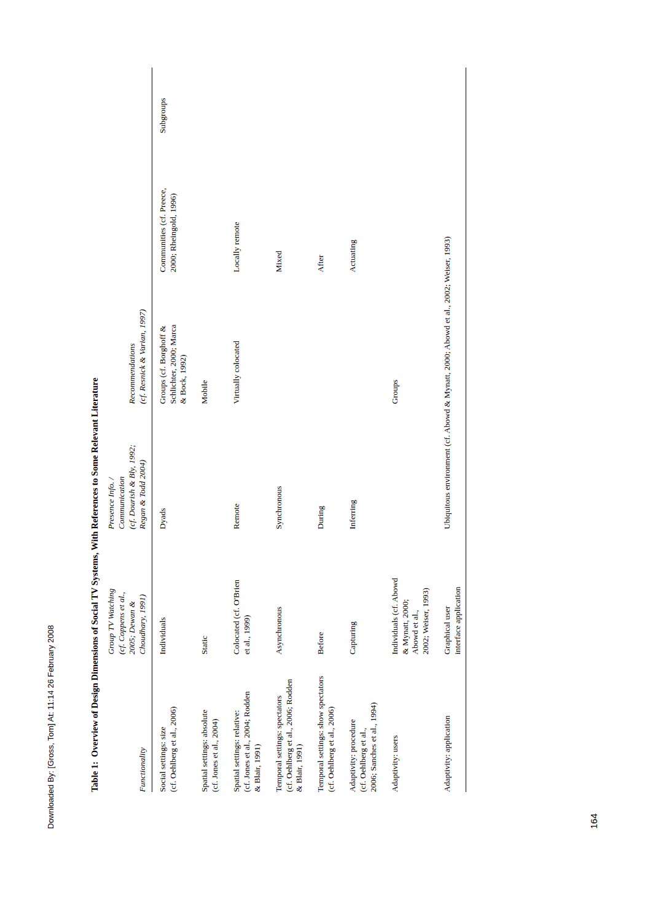Downloaded By: [Gross, Tom] At: 11:14 26 February 2008
164
Table 1: Overview of Design Dimensions of Social TV Systems, With References to Some Relevant Literature
| Functionality | Group TV Watching (cf. Coppens et al., 2005; Dewan & Choudhary, 1991) | Presence Info. / Communication (cf. Dourish & Bly, 1992; Regan & Todd 2004) | Recommendations (cf. Resnick & Varian, 1997) |
| --- | --- | --- | --- |
| Social settings: size (cf. Oehlberg et al., 2006) | Individuals | Dyads | Groups (cf. Borghoff & Schlichter, 2000; Marca & Bock, 1992) | Communities (cf. Preece, 2000; Rheingold, 1996) | Subgroups |
| Spatial settings: absolute (cf. Jones et al., 2004) | Static | | Mobile | | |
| Spatial settings: relative: (cf. Jones et al., 2004; Rodden & Blair, 1991) | Colocated (cf. O'Brien et al., 1999) | Remote | Virtually colocated | Locally remote | |
| Temporal settings: spectators (cf. Oehlberg et al., 2006; Rodden & Blair, 1991) | Asynchronous | Synchronous | | Mixed | |
| Temporal settings: show spectators (cf. Oehlberg et al., 2006) | Before | During | | After | |
| Adaptivity: procedure (cf. Oehlberg et al., 2006; Sanches et al., 1994) | Capturing | Inferring | | Actuating | |
| Adaptivity: users | Individuals (cf. Abowd & Mynatt, 2000; Abowd et al., 2002; Weiser, 1993) | | Groups | | |
| Adaptivity: application | Graphical user interface application | Ubiquitous environment (cf. Abowd & Mynatt, 2000; Abowd et al., 2002; Weiser, 1993) |